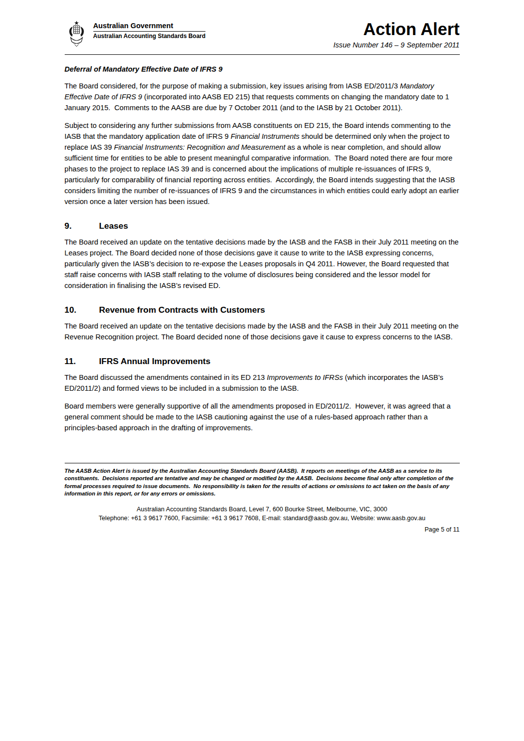Australian Government
Australian Accounting Standards Board
Action Alert
Issue Number 146 – 9 September 2011
Deferral of Mandatory Effective Date of IFRS 9
The Board considered, for the purpose of making a submission, key issues arising from IASB ED/2011/3 Mandatory Effective Date of IFRS 9 (incorporated into AASB ED 215) that requests comments on changing the mandatory date to 1 January 2015. Comments to the AASB are due by 7 October 2011 (and to the IASB by 21 October 2011).
Subject to considering any further submissions from AASB constituents on ED 215, the Board intends commenting to the IASB that the mandatory application date of IFRS 9 Financial Instruments should be determined only when the project to replace IAS 39 Financial Instruments: Recognition and Measurement as a whole is near completion, and should allow sufficient time for entities to be able to present meaningful comparative information. The Board noted there are four more phases to the project to replace IAS 39 and is concerned about the implications of multiple re-issuances of IFRS 9, particularly for comparability of financial reporting across entities. Accordingly, the Board intends suggesting that the IASB considers limiting the number of re-issuances of IFRS 9 and the circumstances in which entities could early adopt an earlier version once a later version has been issued.
9. Leases
The Board received an update on the tentative decisions made by the IASB and the FASB in their July 2011 meeting on the Leases project. The Board decided none of those decisions gave it cause to write to the IASB expressing concerns, particularly given the IASB’s decision to re-expose the Leases proposals in Q4 2011. However, the Board requested that staff raise concerns with IASB staff relating to the volume of disclosures being considered and the lessor model for consideration in finalising the IASB’s revised ED.
10. Revenue from Contracts with Customers
The Board received an update on the tentative decisions made by the IASB and the FASB in their July 2011 meeting on the Revenue Recognition project. The Board decided none of those decisions gave it cause to express concerns to the IASB.
11. IFRS Annual Improvements
The Board discussed the amendments contained in its ED 213 Improvements to IFRSs (which incorporates the IASB’s ED/2011/2) and formed views to be included in a submission to the IASB.
Board members were generally supportive of all the amendments proposed in ED/2011/2. However, it was agreed that a general comment should be made to the IASB cautioning against the use of a rules-based approach rather than a principles-based approach in the drafting of improvements.
The AASB Action Alert is issued by the Australian Accounting Standards Board (AASB). It reports on meetings of the AASB as a service to its constituents. Decisions reported are tentative and may be changed or modified by the AASB. Decisions become final only after completion of the formal processes required to issue documents. No responsibility is taken for the results of actions or omissions to act taken on the basis of any information in this report, or for any errors or omissions.
Australian Accounting Standards Board, Level 7, 600 Bourke Street, Melbourne, VIC, 3000
Telephone: +61 3 9617 7600, Facsimile: +61 3 9617 7608, E-mail: standard@aasb.gov.au, Website: www.aasb.gov.au
Page 5 of 11